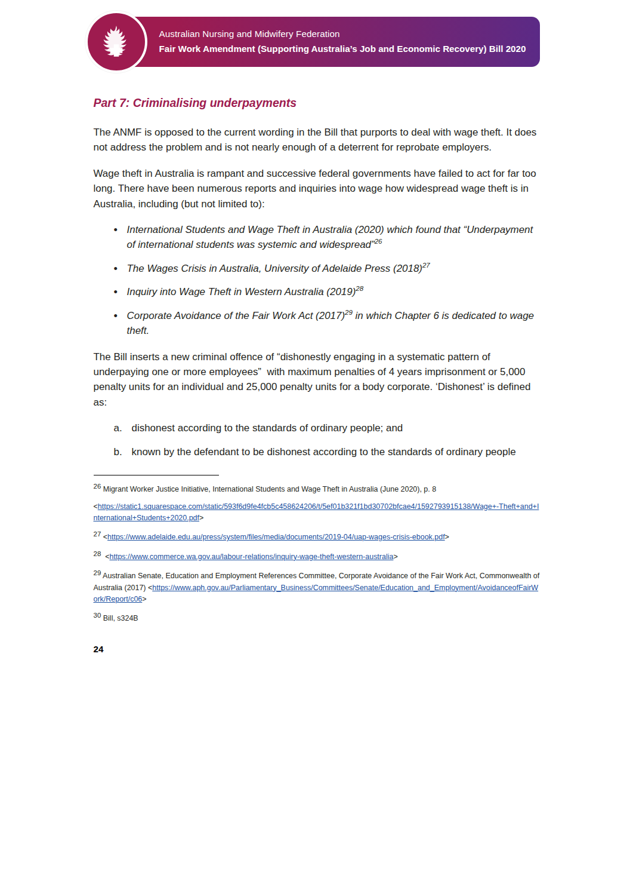Australian Nursing and Midwifery Federation
Fair Work Amendment (Supporting Australia’s Job and Economic Recovery) Bill 2020
Part 7: Criminalising underpayments
The ANMF is opposed to the current wording in the Bill that purports to deal with wage theft. It does not address the problem and is not nearly enough of a deterrent for reprobate employers.
Wage theft in Australia is rampant and successive federal governments have failed to act for far too long. There have been numerous reports and inquiries into wage how widespread wage theft is in Australia, including (but not limited to):
International Students and Wage Theft in Australia (2020) which found that “Underpayment of international students was systemic and widespread”26
The Wages Crisis in Australia, University of Adelaide Press (2018)27
Inquiry into Wage Theft in Western Australia (2019)28
Corporate Avoidance of the Fair Work Act (2017)29 in which Chapter 6 is dedicated to wage theft.
The Bill inserts a new criminal offence of “dishonestly engaging in a systematic pattern of underpaying one or more employees” with maximum penalties of 4 years imprisonment or 5,000 penalty units for an individual and 25,000 penalty units for a body corporate. ‘Dishonest’ is defined as:
dishonest according to the standards of ordinary people; and
known by the defendant to be dishonest according to the standards of ordinary people
26 Migrant Worker Justice Initiative, International Students and Wage Theft in Australia (June 2020), p. 8
<https://static1.squarespace.com/static/593f6d9fe4fcb5c458624206/t/5ef01b321f1bd30702bfcae4/1592793915138/Wage+-Theft+and+International+Students+2020.pdf>
27 <https://www.adelaide.edu.au/press/system/files/media/documents/2019-04/uap-wages-crisis-ebook.pdf>
28 <https://www.commerce.wa.gov.au/labour-relations/inquiry-wage-theft-western-australia>
29 Australian Senate, Education and Employment References Committee, Corporate Avoidance of the Fair Work Act, Commonwealth of Australia (2017) <https://www.aph.gov.au/Parliamentary_Business/Committees/Senate/Education_and_Employment/AvoidanceofFairWork/Report/c06>
30 Bill, s324B
24